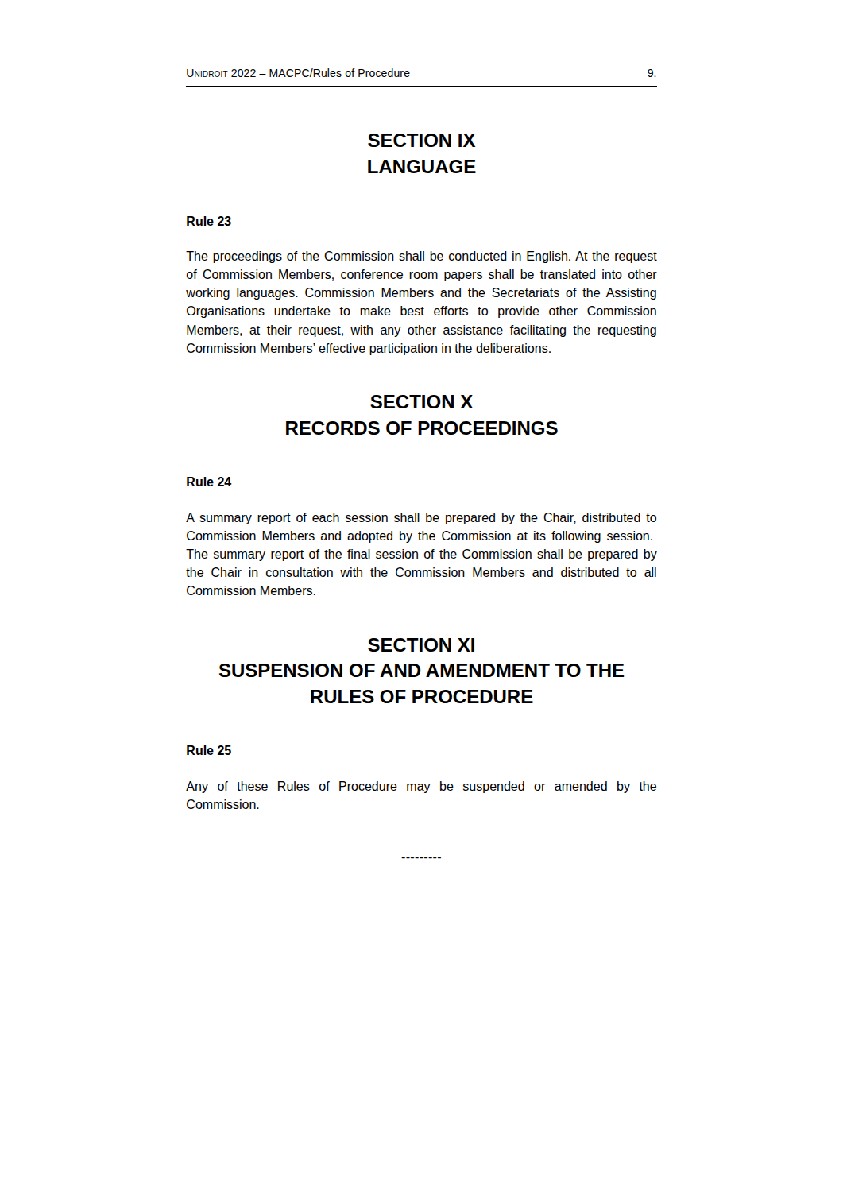Unidroit 2022 – MACPC/Rules of Procedure 9.
SECTION IX LANGUAGE
Rule 23
The proceedings of the Commission shall be conducted in English. At the request of Commission Members, conference room papers shall be translated into other working languages. Commission Members and the Secretariats of the Assisting Organisations undertake to make best efforts to provide other Commission Members, at their request, with any other assistance facilitating the requesting Commission Members’ effective participation in the deliberations.
SECTION X RECORDS OF PROCEEDINGS
Rule 24
A summary report of each session shall be prepared by the Chair, distributed to Commission Members and adopted by the Commission at its following session. The summary report of the final session of the Commission shall be prepared by the Chair in consultation with the Commission Members and distributed to all Commission Members.
SECTION XI SUSPENSION OF AND AMENDMENT TO THE RULES OF PROCEDURE
Rule 25
Any of these Rules of Procedure may be suspended or amended by the Commission.
---------